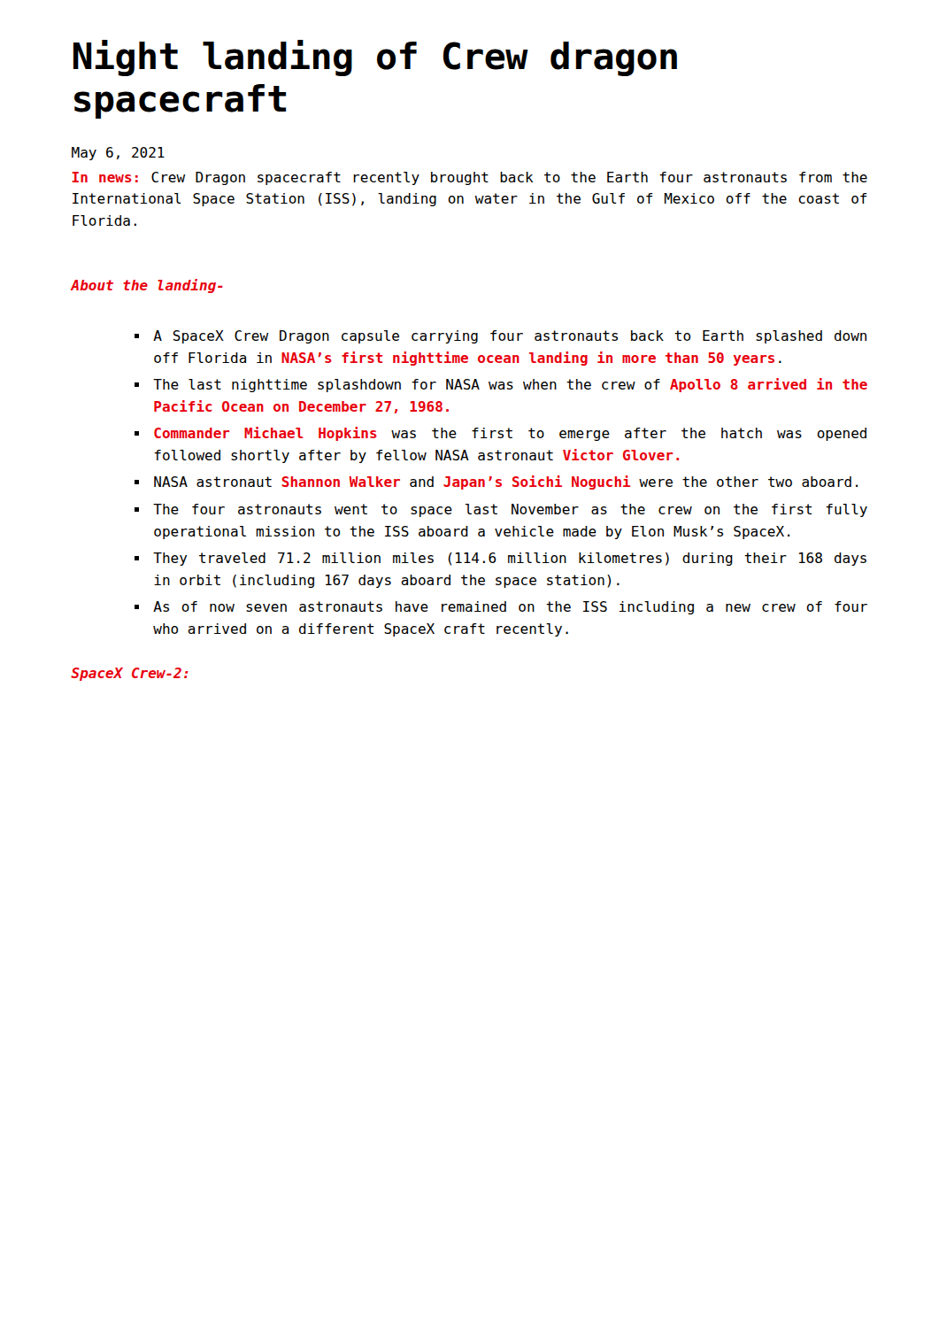Night landing of Crew dragon spacecraft
May 6, 2021
In news: Crew Dragon spacecraft recently brought back to the Earth four astronauts from the International Space Station (ISS), landing on water in the Gulf of Mexico off the coast of Florida.
About the landing-
A SpaceX Crew Dragon capsule carrying four astronauts back to Earth splashed down off Florida in NASA’s first nighttime ocean landing in more than 50 years.
The last nighttime splashdown for NASA was when the crew of Apollo 8 arrived in the Pacific Ocean on December 27, 1968.
Commander Michael Hopkins was the first to emerge after the hatch was opened followed shortly after by fellow NASA astronaut Victor Glover.
NASA astronaut Shannon Walker and Japan’s Soichi Noguchi were the other two aboard.
The four astronauts went to space last November as the crew on the first fully operational mission to the ISS aboard a vehicle made by Elon Musk’s SpaceX.
They traveled 71.2 million miles (114.6 million kilometres) during their 168 days in orbit (including 167 days aboard the space station).
As of now seven astronauts have remained on the ISS including a new crew of four who arrived on a different SpaceX craft recently.
SpaceX Crew-2: